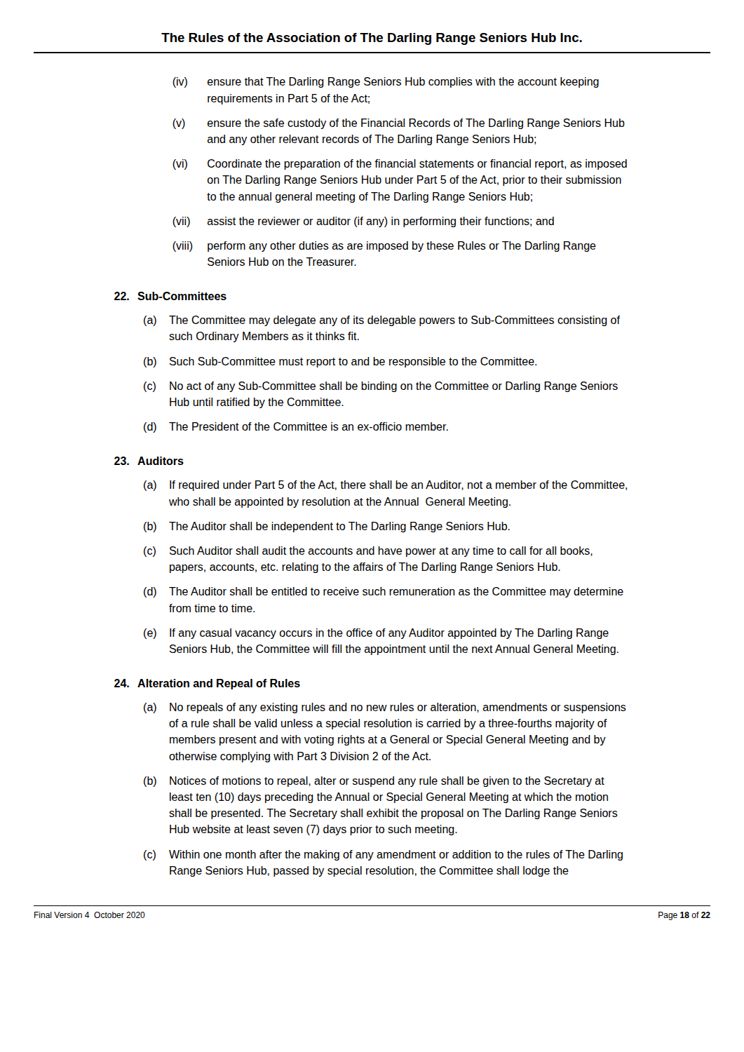The Rules of the Association of The Darling Range Seniors Hub Inc.
(iv) ensure that The Darling Range Seniors Hub complies with the account keeping requirements in Part 5 of the Act;
(v) ensure the safe custody of the Financial Records of The Darling Range Seniors Hub and any other relevant records of The Darling Range Seniors Hub;
(vi) Coordinate the preparation of the financial statements or financial report, as imposed on The Darling Range Seniors Hub under Part 5 of the Act, prior to their submission to the annual general meeting of The Darling Range Seniors Hub;
(vii) assist the reviewer or auditor (if any) in performing their functions; and
(viii) perform any other duties as are imposed by these Rules or The Darling Range Seniors Hub on the Treasurer.
22. Sub-Committees
(a) The Committee may delegate any of its delegable powers to Sub-Committees consisting of such Ordinary Members as it thinks fit.
(b) Such Sub-Committee must report to and be responsible to the Committee.
(c) No act of any Sub-Committee shall be binding on the Committee or Darling Range Seniors Hub until ratified by the Committee.
(d) The President of the Committee is an ex-officio member.
23. Auditors
(a) If required under Part 5 of the Act, there shall be an Auditor, not a member of the Committee, who shall be appointed by resolution at the Annual General Meeting.
(b) The Auditor shall be independent to The Darling Range Seniors Hub.
(c) Such Auditor shall audit the accounts and have power at any time to call for all books, papers, accounts, etc. relating to the affairs of The Darling Range Seniors Hub.
(d) The Auditor shall be entitled to receive such remuneration as the Committee may determine from time to time.
(e) If any casual vacancy occurs in the office of any Auditor appointed by The Darling Range Seniors Hub, the Committee will fill the appointment until the next Annual General Meeting.
24. Alteration and Repeal of Rules
(a) No repeals of any existing rules and no new rules or alteration, amendments or suspensions of a rule shall be valid unless a special resolution is carried by a three-fourths majority of members present and with voting rights at a General or Special General Meeting and by otherwise complying with Part 3 Division 2 of the Act.
(b) Notices of motions to repeal, alter or suspend any rule shall be given to the Secretary at least ten (10) days preceding the Annual or Special General Meeting at which the motion shall be presented. The Secretary shall exhibit the proposal on The Darling Range Seniors Hub website at least seven (7) days prior to such meeting.
(c) Within one month after the making of any amendment or addition to the rules of The Darling Range Seniors Hub, passed by special resolution, the Committee shall lodge the
Final Version 4 October 2020
Page 18 of 22